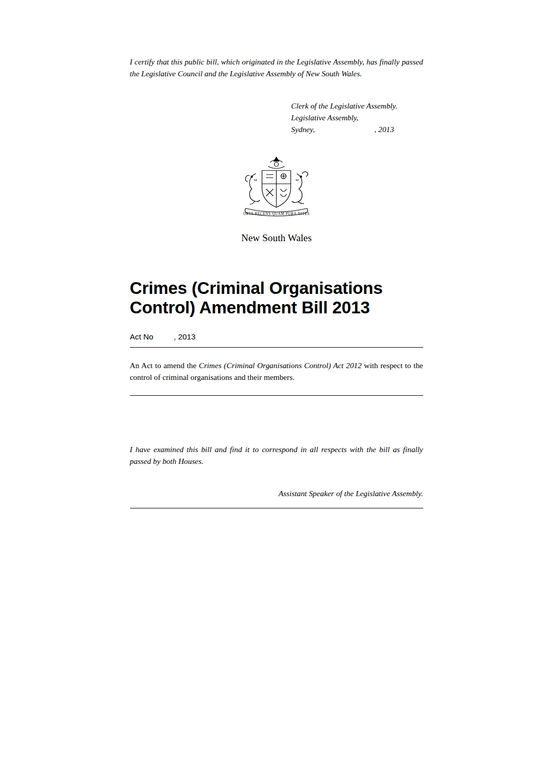I certify that this public bill, which originated in the Legislative Assembly, has finally passed the Legislative Council and the Legislative Assembly of New South Wales.
Clerk of the Legislative Assembly. Legislative Assembly, Sydney,, 2013
ORTA RECENS QUAM PURA NITES
New South Wales
Crimes (Criminal Organisations Control) Amendment Bill 2013
Act No , 2013
An Act to amend the Crimes (Criminal Organisations Control) Act 2012 with respect to the control of criminal organisations and their members.
I have examined this bill and find it to correspond in all respects with the bill as finally passed by both Houses.
Assistant Speaker of the Legislative Assembly.